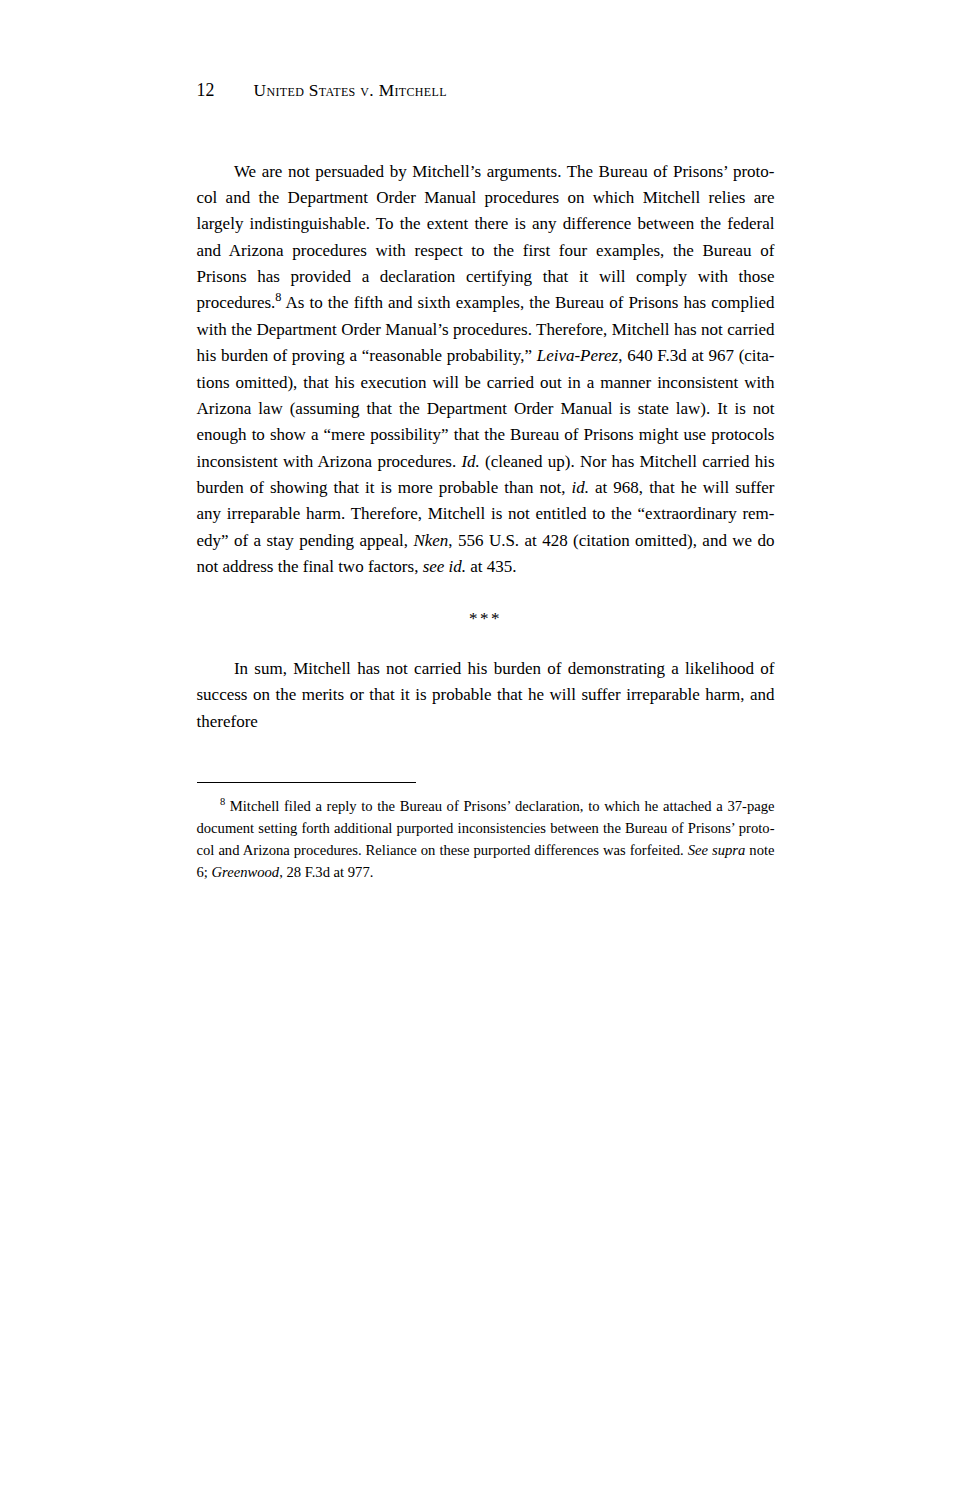12 United States v. Mitchell
We are not persuaded by Mitchell’s arguments. The Bureau of Prisons’ protocol and the Department Order Manual procedures on which Mitchell relies are largely indistinguishable. To the extent there is any difference between the federal and Arizona procedures with respect to the first four examples, the Bureau of Prisons has provided a declaration certifying that it will comply with those procedures.8 As to the fifth and sixth examples, the Bureau of Prisons has complied with the Department Order Manual’s procedures. Therefore, Mitchell has not carried his burden of proving a “reasonable probability,” Leiva-Perez, 640 F.3d at 967 (citations omitted), that his execution will be carried out in a manner inconsistent with Arizona law (assuming that the Department Order Manual is state law). It is not enough to show a “mere possibility” that the Bureau of Prisons might use protocols inconsistent with Arizona procedures. Id. (cleaned up). Nor has Mitchell carried his burden of showing that it is more probable than not, id. at 968, that he will suffer any irreparable harm. Therefore, Mitchell is not entitled to the “extraordinary remedy” of a stay pending appeal, Nken, 556 U.S. at 428 (citation omitted), and we do not address the final two factors, see id. at 435.
***
In sum, Mitchell has not carried his burden of demonstrating a likelihood of success on the merits or that it is probable that he will suffer irreparable harm, and therefore
8 Mitchell filed a reply to the Bureau of Prisons’ declaration, to which he attached a 37-page document setting forth additional purported inconsistencies between the Bureau of Prisons’ protocol and Arizona procedures. Reliance on these purported differences was forfeited. See supra note 6; Greenwood, 28 F.3d at 977.